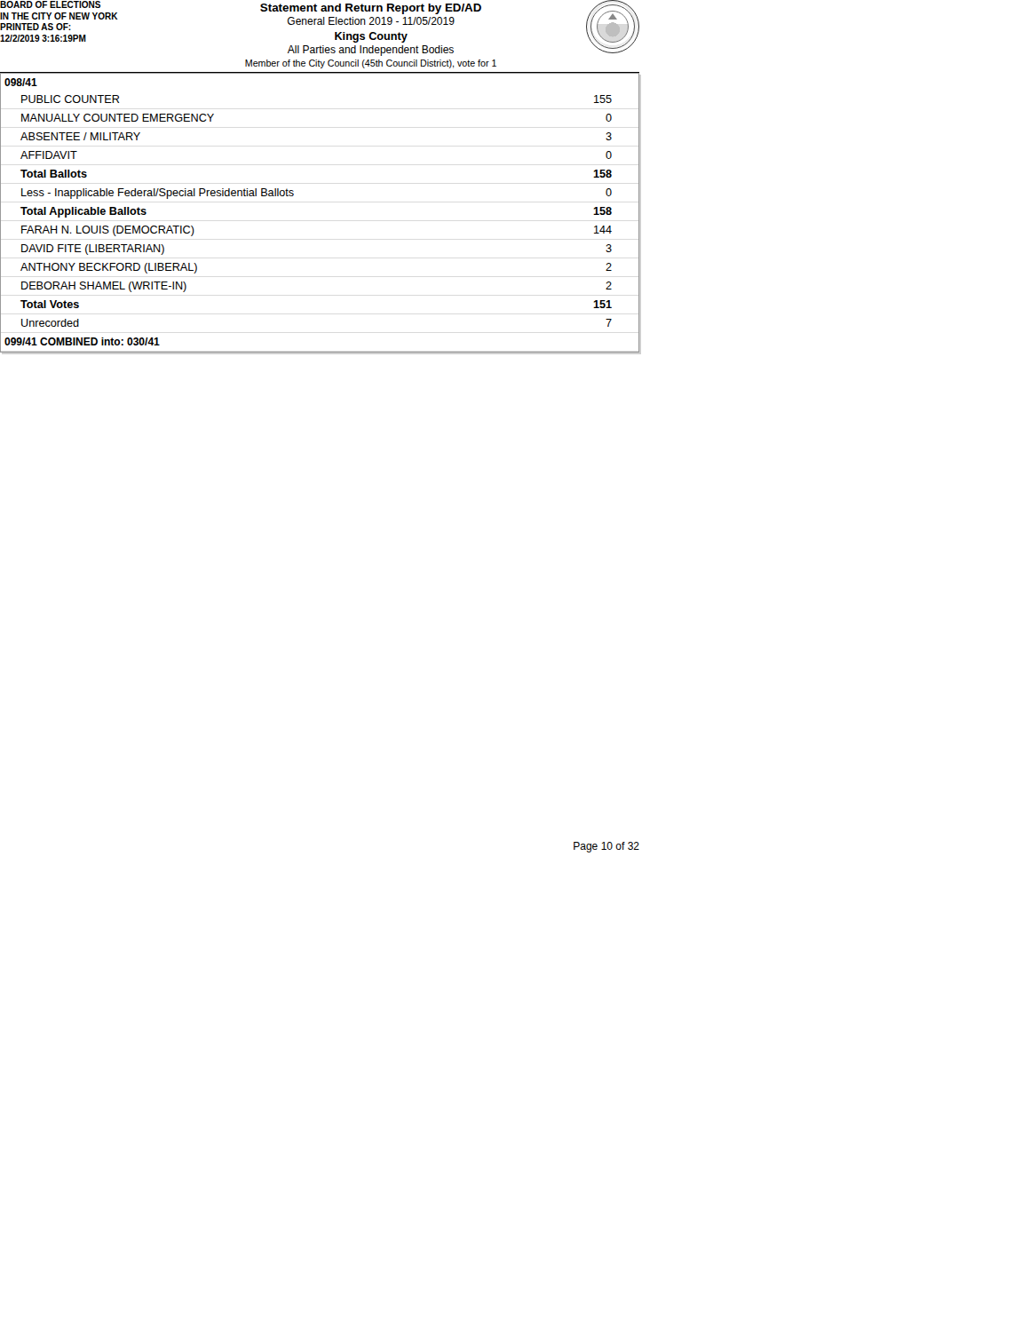BOARD OF ELECTIONS
IN THE CITY OF NEW YORK
PRINTED AS OF:
12/2/2019 3:16:19PM
Statement and Return Report by ED/AD
General Election 2019 - 11/05/2019
Kings County
All Parties and Independent Bodies
Member of the City Council (45th Council District), vote for 1
098/41
| PUBLIC COUNTER | 155 |
| MANUALLY COUNTED EMERGENCY | 0 |
| ABSENTEE / MILITARY | 3 |
| AFFIDAVIT | 0 |
| Total Ballots | 158 |
| Less - Inapplicable Federal/Special Presidential Ballots | 0 |
| Total Applicable Ballots | 158 |
| FARAH N. LOUIS (DEMOCRATIC) | 144 |
| DAVID FITE (LIBERTARIAN) | 3 |
| ANTHONY BECKFORD (LIBERAL) | 2 |
| DEBORAH SHAMEL (WRITE-IN) | 2 |
| Total Votes | 151 |
| Unrecorded | 7 |
| 099/41 COMBINED into: 030/41 |
Page 10 of 32